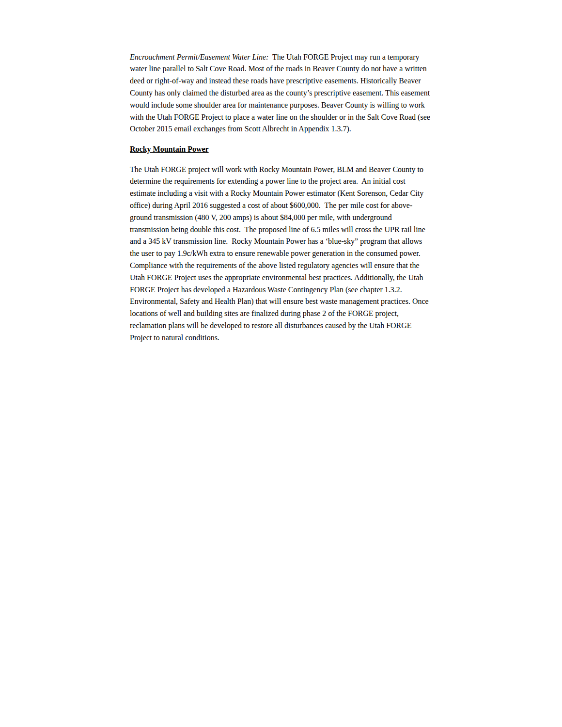Encroachment Permit/Easement Water Line: The Utah FORGE Project may run a temporary water line parallel to Salt Cove Road. Most of the roads in Beaver County do not have a written deed or right-of-way and instead these roads have prescriptive easements. Historically Beaver County has only claimed the disturbed area as the county’s prescriptive easement. This easement would include some shoulder area for maintenance purposes. Beaver County is willing to work with the Utah FORGE Project to place a water line on the shoulder or in the Salt Cove Road (see October 2015 email exchanges from Scott Albrecht in Appendix 1.3.7).
Rocky Mountain Power
The Utah FORGE project will work with Rocky Mountain Power, BLM and Beaver County to determine the requirements for extending a power line to the project area. An initial cost estimate including a visit with a Rocky Mountain Power estimator (Kent Sorenson, Cedar City office) during April 2016 suggested a cost of about $600,000. The per mile cost for above-ground transmission (480 V, 200 amps) is about $84,000 per mile, with underground transmission being double this cost. The proposed line of 6.5 miles will cross the UPR rail line and a 345 kV transmission line. Rocky Mountain Power has a ‘blue-sky” program that allows the user to pay 1.9c/kWh extra to ensure renewable power generation in the consumed power. Compliance with the requirements of the above listed regulatory agencies will ensure that the Utah FORGE Project uses the appropriate environmental best practices. Additionally, the Utah FORGE Project has developed a Hazardous Waste Contingency Plan (see chapter 1.3.2. Environmental, Safety and Health Plan) that will ensure best waste management practices. Once locations of well and building sites are finalized during phase 2 of the FORGE project, reclamation plans will be developed to restore all disturbances caused by the Utah FORGE Project to natural conditions.